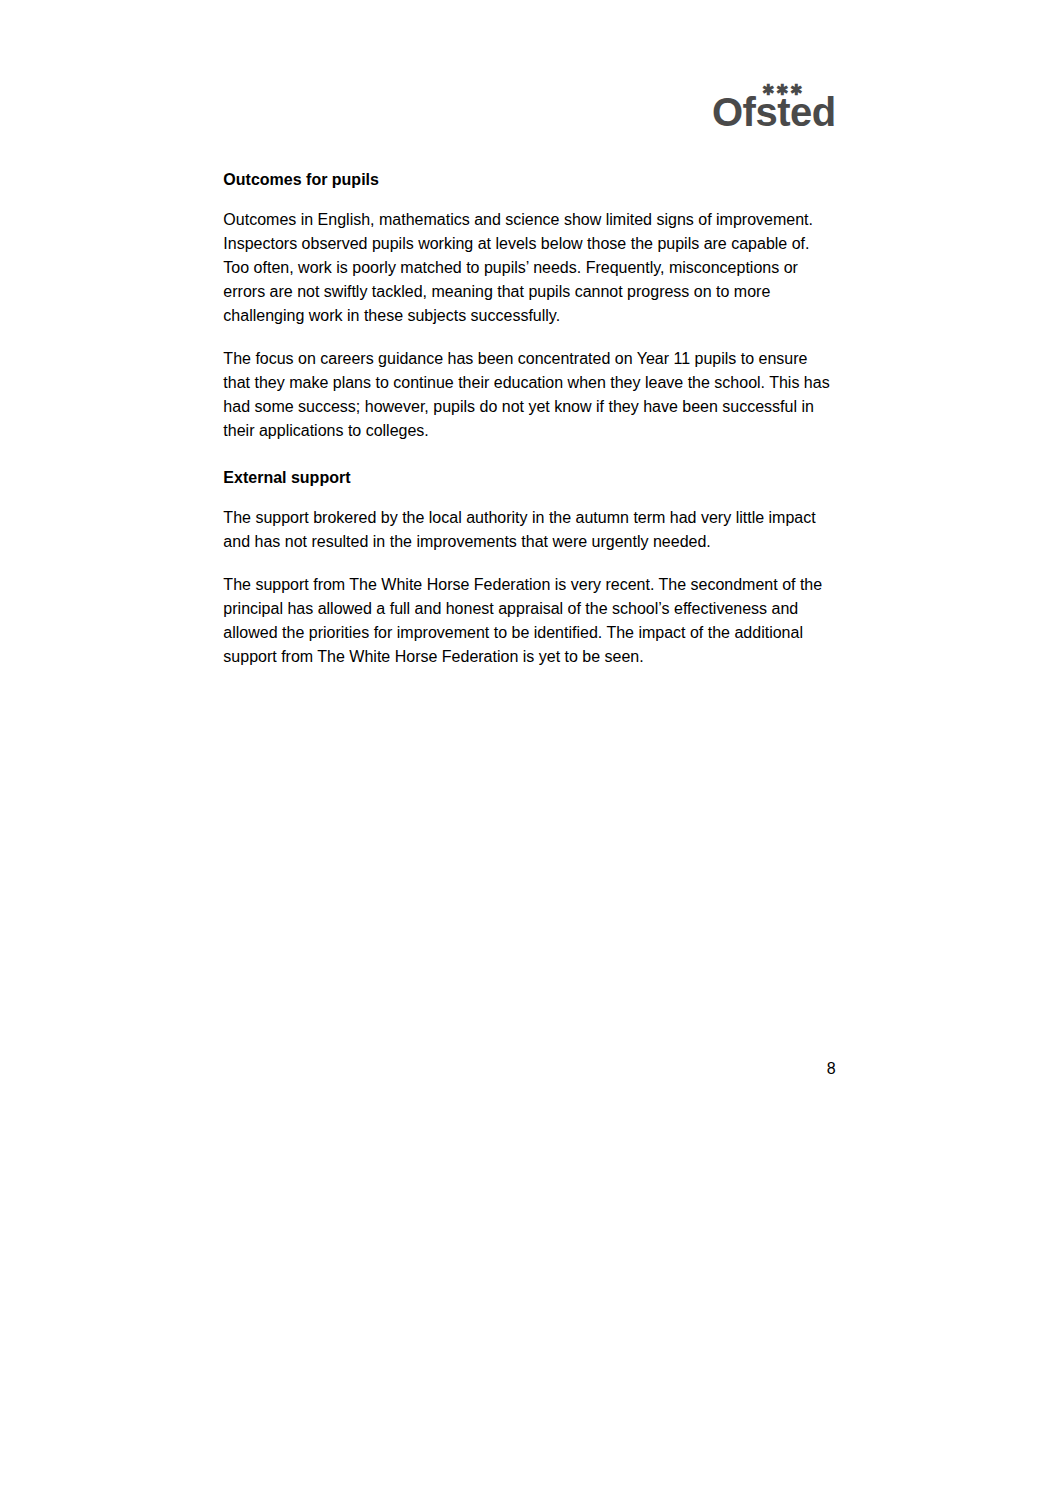✱✱✱Ofsted
Outcomes for pupils
Outcomes in English, mathematics and science show limited signs of improvement. Inspectors observed pupils working at levels below those the pupils are capable of. Too often, work is poorly matched to pupils’ needs. Frequently, misconceptions or errors are not swiftly tackled, meaning that pupils cannot progress on to more challenging work in these subjects successfully.
The focus on careers guidance has been concentrated on Year 11 pupils to ensure that they make plans to continue their education when they leave the school. This has had some success; however, pupils do not yet know if they have been successful in their applications to colleges.
External support
The support brokered by the local authority in the autumn term had very little impact and has not resulted in the improvements that were urgently needed.
The support from The White Horse Federation is very recent. The secondment of the principal has allowed a full and honest appraisal of the school’s effectiveness and allowed the priorities for improvement to be identified. The impact of the additional support from The White Horse Federation is yet to be seen.
8